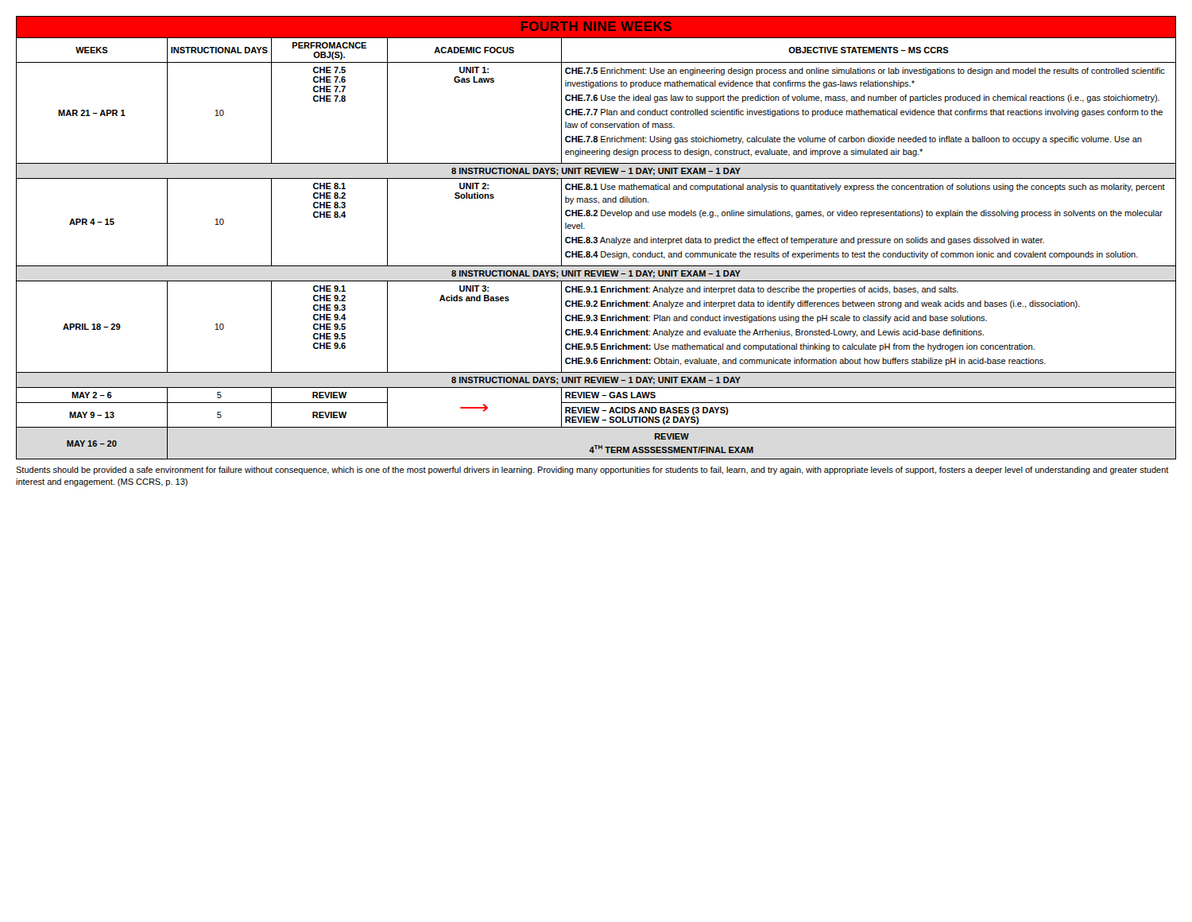| FOURTH NINE WEEKS |
| WEEKS | INSTRUCTIONAL DAYS | PERFROMACNCE OBJ(S). | ACADEMIC FOCUS | OBJECTIVE STATEMENTS – MS CCRS |
| MAR 21 – APR 1 | 10 | CHE 7.5 CHE 7.6 CHE 7.7 CHE 7.8 | UNIT 1: Gas Laws | CHE.7.5 Enrichment: Use an engineering design process and online simulations or lab investigations to design and model the results of controlled scientific investigations to produce mathematical evidence that confirms the gas-laws relationships.* CHE.7.6 Use the ideal gas law to support the prediction of volume, mass, and number of particles produced in chemical reactions (i.e., gas stoichiometry). CHE.7.7 Plan and conduct controlled scientific investigations to produce mathematical evidence that confirms that reactions involving gases conform to the law of conservation of mass. CHE.7.8 Enrichment: Using gas stoichiometry, calculate the volume of carbon dioxide needed to inflate a balloon to occupy a specific volume. Use an engineering design process to design, construct, evaluate, and improve a simulated air bag.* |
| 8 INSTRUCTIONAL DAYS; UNIT REVIEW – 1 DAY; UNIT EXAM – 1 DAY |
| APR 4 – 15 | 10 | CHE 8.1 CHE 8.2 CHE 8.3 CHE 8.4 | UNIT 2: Solutions | CHE.8.1 Use mathematical and computational analysis to quantitatively express the concentration of solutions using the concepts such as molarity, percent by mass, and dilution. CHE.8.2 Develop and use models (e.g., online simulations, games, or video representations) to explain the dissolving process in solvents on the molecular level. CHE.8.3 Analyze and interpret data to predict the effect of temperature and pressure on solids and gases dissolved in water. CHE.8.4 Design, conduct, and communicate the results of experiments to test the conductivity of common ionic and covalent compounds in solution. |
| 8 INSTRUCTIONAL DAYS; UNIT REVIEW – 1 DAY; UNIT EXAM – 1 DAY |
| APRIL 18 – 29 | 10 | CHE 9.1 CHE 9.2 CHE 9.3 CHE 9.4 CHE 9.5 CHE 9.5 CHE 9.6 | UNIT 3: Acids and Bases | CHE.9.1 Enrichment : Analyze and interpret data to describe the properties of acids, bases, and salts. CHE.9.2 Enrichment : Analyze and interpret data to identify differences between strong and weak acids and bases (i.e., dissociation). CHE.9.3 Enrichment : Plan and conduct investigations using the pH scale to classify acid and base solutions. CHE.9.4 Enrichment : Analyze and evaluate the Arrhenius, Bronsted-Lowry, and Lewis acid-base definitions. CHE.9.5 Enrichment: Use mathematical and computational thinking to calculate pH from the hydrogen ion concentration. CHE.9.6 Enrichment: Obtain, evaluate, and communicate information about how buffers stabilize pH in acid-base reactions. |
| 8 INSTRUCTIONAL DAYS; UNIT REVIEW – 1 DAY; UNIT EXAM – 1 DAY |
| MAY 2 – 6 | 5 | REVIEW | ⟶ | REVIEW – GAS LAWS |
| MAY 9 – 13 | 5 | REVIEW | REVIEW – ACIDS AND BASES (3 DAYS) REVIEW – SOLUTIONS (2 DAYS) |
| MAY 16 – 20 | REVIEW 4 TH TERM ASSSESSMENT/FINAL EXAM |
Students should be provided a safe environment for failure without consequence, which is one of the most powerful drivers in learning. Providing many opportunities for students to fail, learn, and try again, with appropriate levels of support, fosters a deeper level of understanding and greater student interest and engagement. (MS CCRS, p. 13)